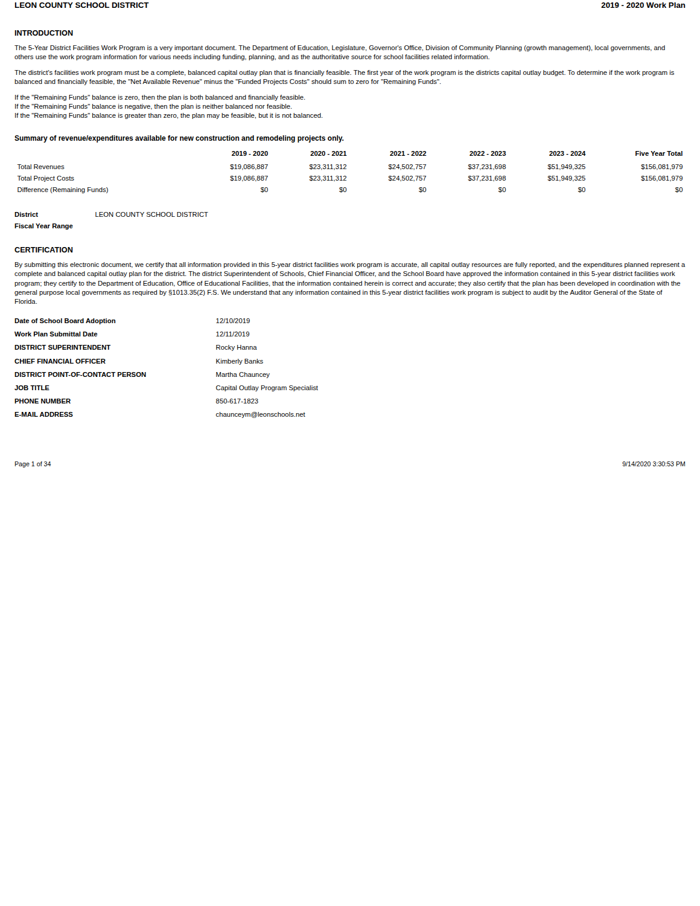LEON COUNTY SCHOOL DISTRICT 2019 - 2020 Work Plan
INTRODUCTION
The 5-Year District Facilities Work Program is a very important document. The Department of Education, Legislature, Governor's Office, Division of Community Planning (growth management), local governments, and others use the work program information for various needs including funding, planning, and as the authoritative source for school facilities related information.
The district's facilities work program must be a complete, balanced capital outlay plan that is financially feasible. The first year of the work program is the districts capital outlay budget. To determine if the work program is balanced and financially feasible, the "Net Available Revenue" minus the "Funded Projects Costs" should sum to zero for "Remaining Funds".
If the "Remaining Funds" balance is zero, then the plan is both balanced and financially feasible.
If the "Remaining Funds" balance is negative, then the plan is neither balanced nor feasible.
If the "Remaining Funds" balance is greater than zero, the plan may be feasible, but it is not balanced.
Summary of revenue/expenditures available for new construction and remodeling projects only.
| | 2019 - 2020 | 2020 - 2021 | 2021 - 2022 | 2022 - 2023 | 2023 - 2024 | Five Year Total |
| --- | --- | --- | --- | --- | --- | --- |
| Total Revenues | $19,086,887 | $23,311,312 | $24,502,757 | $37,231,698 | $51,949,325 | $156,081,979 |
| Total Project Costs | $19,086,887 | $23,311,312 | $24,502,757 | $37,231,698 | $51,949,325 | $156,081,979 |
| Difference (Remaining Funds) | $0 | $0 | $0 | $0 | $0 | $0 |
| District | LEON COUNTY SCHOOL DISTRICT |
| Fiscal Year Range | |
CERTIFICATION
By submitting this electronic document, we certify that all information provided in this 5-year district facilities work program is accurate, all capital outlay resources are fully reported, and the expenditures planned represent a complete and balanced capital outlay plan for the district. The district Superintendent of Schools, Chief Financial Officer, and the School Board have approved the information contained in this 5-year district facilities work program; they certify to the Department of Education, Office of Educational Facilities, that the information contained herein is correct and accurate; they also certify that the plan has been developed in coordination with the general purpose local governments as required by §1013.35(2) F.S. We understand that any information contained in this 5-year district facilities work program is subject to audit by the Auditor General of the State of Florida.
| Date of School Board Adoption | 12/10/2019 |
| Work Plan Submittal Date | 12/11/2019 |
| DISTRICT SUPERINTENDENT | Rocky Hanna |
| CHIEF FINANCIAL OFFICER | Kimberly Banks |
| DISTRICT POINT-OF-CONTACT PERSON | Martha Chauncey |
| JOB TITLE | Capital Outlay Program Specialist |
| PHONE NUMBER | 850-617-1823 |
| E-MAIL ADDRESS | chaunceym@leonschools.net |
Page 1 of 34 9/14/2020 3:30:53 PM